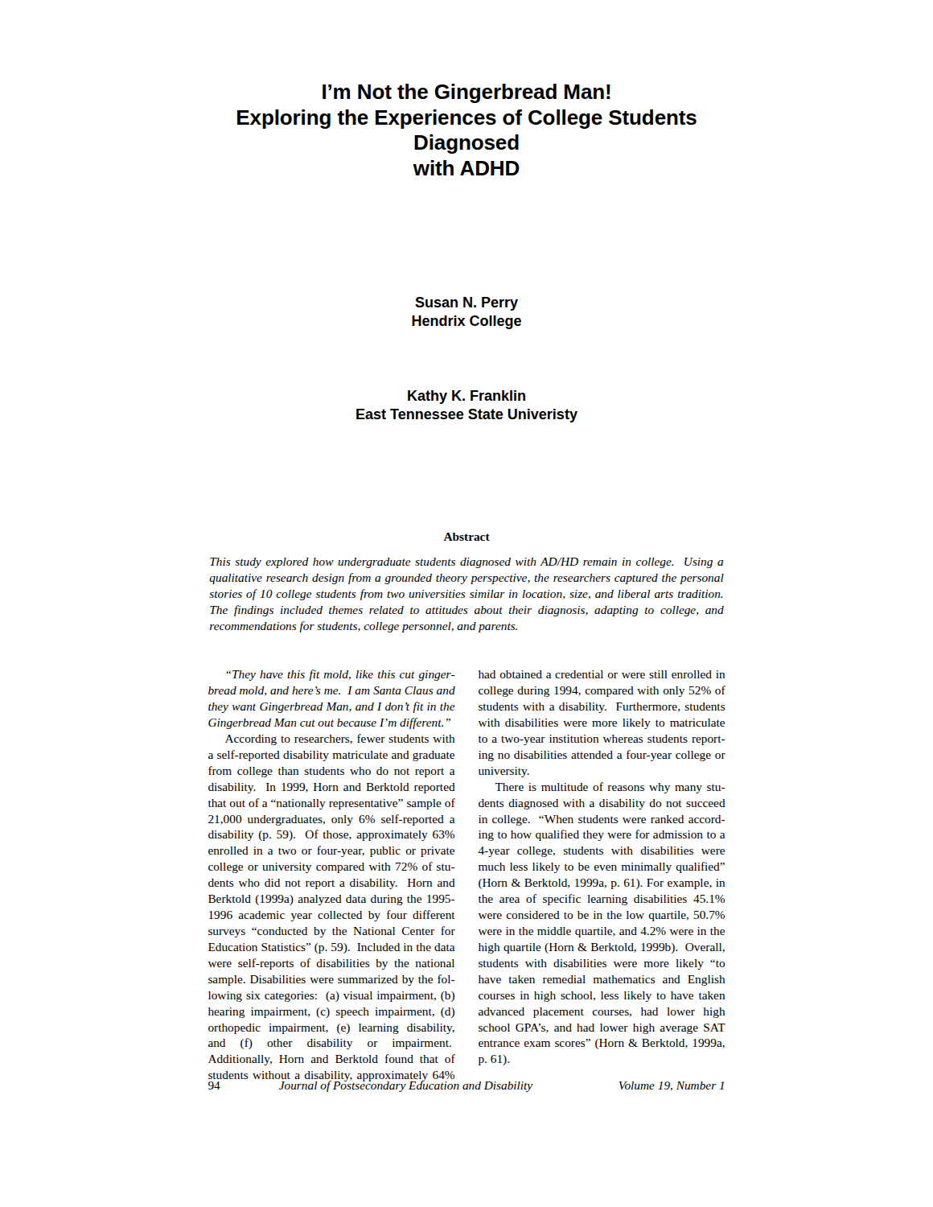I’m Not the Gingerbread Man!
Exploring the Experiences of College Students Diagnosed
with ADHD
Susan N. Perry
Hendrix College
Kathy K. Franklin
East Tennessee State Univeristy
Abstract
This study explored how undergraduate students diagnosed with AD/HD remain in college. Using a qualitative research design from a grounded theory perspective, the researchers captured the personal stories of 10 college students from two universities similar in location, size, and liberal arts tradition. The findings included themes related to attitudes about their diagnosis, adapting to college, and recommendations for students, college personnel, and parents.
“They have this fit mold, like this cut gingerbread mold, and here’s me. I am Santa Claus and they want Gingerbread Man, and I don’t fit in the Gingerbread Man cut out because I’m different.”
According to researchers, fewer students with a self-reported disability matriculate and graduate from college than students who do not report a disability. In 1999, Horn and Berktold reported that out of a “nationally representative” sample of 21,000 undergraduates, only 6% self-reported a disability (p. 59). Of those, approximately 63% enrolled in a two or four-year, public or private college or university compared with 72% of students who did not report a disability. Horn and Berktold (1999a) analyzed data during the 1995-1996 academic year collected by four different surveys “conducted by the National Center for Education Statistics” (p. 59). Included in the data were self-reports of disabilities by the national sample. Disabilities were summarized by the following six categories: (a) visual impairment, (b) hearing impairment, (c) speech impairment, (d) orthopedic impairment, (e) learning disability, and (f) other disability or impairment. Additionally, Horn and Berktold found that of students without a disability, approximately 64% had obtained a credential or were still enrolled in college during 1994, compared with only 52% of students with a disability. Furthermore, students with disabilities were more likely to matriculate to a two-year institution whereas students reporting no disabilities attended a four-year college or university.
There is multitude of reasons why many students diagnosed with a disability do not succeed in college. “When students were ranked according to how qualified they were for admission to a 4-year college, students with disabilities were much less likely to be even minimally qualified” (Horn & Berktold, 1999a, p. 61). For example, in the area of specific learning disabilities 45.1% were considered to be in the low quartile, 50.7% were in the middle quartile, and 4.2% were in the high quartile (Horn & Berktold, 1999b). Overall, students with disabilities were more likely “to have taken remedial mathematics and English courses in high school, less likely to have taken advanced placement courses, had lower high school GPA’s, and had lower high average SAT entrance exam scores” (Horn & Berktold, 1999a, p. 61).
94 Journal of Postsecondary Education and Disability Volume 19, Number 1